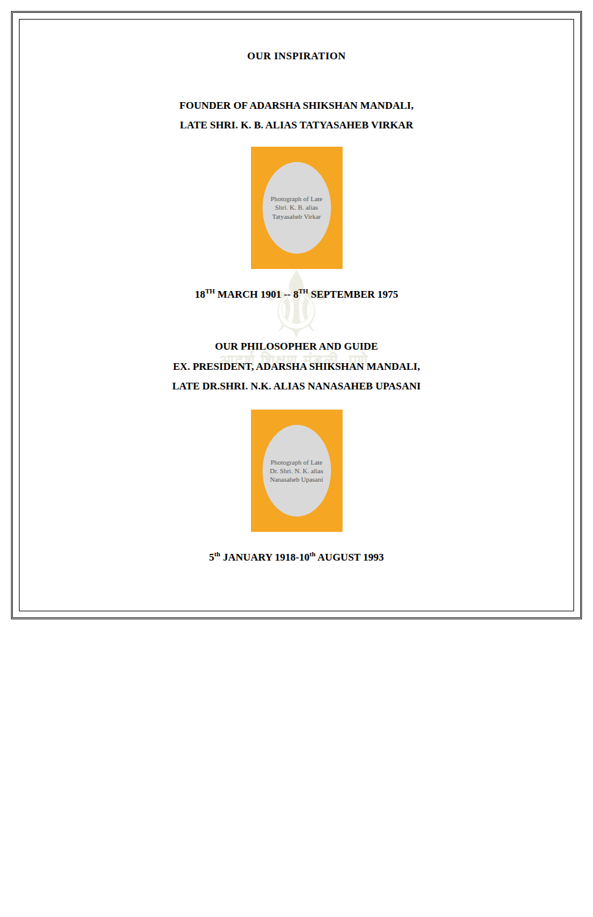⚜
आदर्श शिक्षण मंडळी, पुणे.
OUR INSPIRATION
FOUNDER OF ADARSHA SHIKSHAN MANDALI,
LATE SHRI. K. B. ALIAS TATYASAHEB VIRKAR
Photograph of Late Shri. K. B. alias Tatyasaheb Virkar
18TH MARCH 1901 -- 8TH SEPTEMBER 1975
OUR PHILOSOPHER AND GUIDE
EX. PRESIDENT, ADARSHA SHIKSHAN MANDALI,
LATE DR.SHRI. N.K. ALIAS NANASAHEB UPASANI
Photograph of Late Dr. Shri. N. K. alias Nanasaheb Upasani
5th JANUARY 1918-10th AUGUST 1993